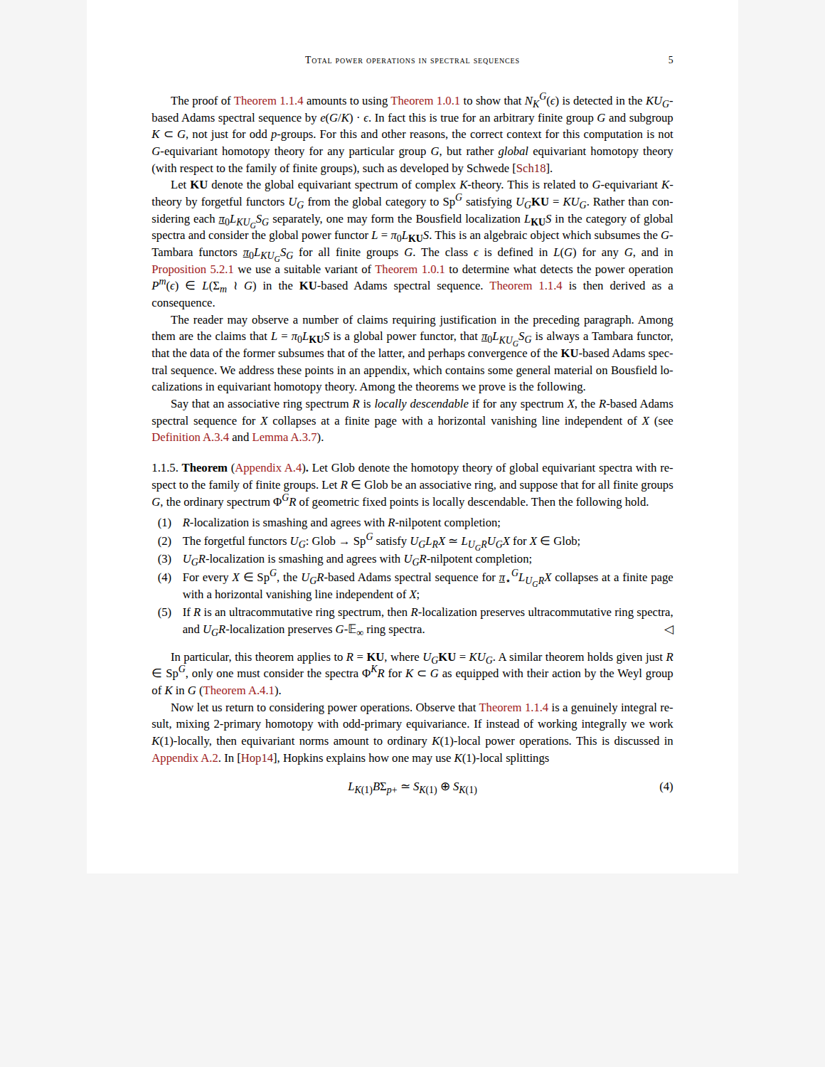Total power operations in spectral sequences 5
The proof of Theorem 1.1.4 amounts to using Theorem 1.0.1 to show that NKG(ϵ) is detected in the KUG-based Adams spectral sequence by e(G/K) · ϵ. In fact this is true for an arbitrary finite group G and subgroup K ⊂ G, not just for odd p-groups. For this and other reasons, the correct context for this computation is not G-equivariant homotopy theory for any particular group G, but rather global equivariant homotopy theory (with respect to the family of finite groups), such as developed by Schwede [Sch18].
Let KU denote the global equivariant spectrum of complex K-theory. This is related to G-equivariant K-theory by forgetful functors UG from the global category to SpG satisfying UGKU = KUG. Rather than considering each π0LKUGSG separately, one may form the Bousfield localization LKUS in the category of global spectra and consider the global power functor L = π0LKUS. This is an algebraic object which subsumes the G-Tambara functors π0LKUGSG for all finite groups G. The class ϵ is defined in L(G) for any G, and in Proposition 5.2.1 we use a suitable variant of Theorem 1.0.1 to determine what detects the power operation Pm(ϵ) ∈ L(Σm ≀ G) in the KU-based Adams spectral sequence. Theorem 1.1.4 is then derived as a consequence.
The reader may observe a number of claims requiring justification in the preceding paragraph. Among them are the claims that L = π0LKUS is a global power functor, that π0LKUGSG is always a Tambara functor, that the data of the former subsumes that of the latter, and perhaps convergence of the KU-based Adams spectral sequence. We address these points in an appendix, which contains some general material on Bousfield localizations in equivariant homotopy theory. Among the theorems we prove is the following.
Say that an associative ring spectrum R is locally descendable if for any spectrum X, the R-based Adams spectral sequence for X collapses at a finite page with a horizontal vanishing line independent of X (see Definition A.3.4 and Lemma A.3.7).
1.1.5. Theorem (Appendix A.4). Let Glob denote the homotopy theory of global equivariant spectra with respect to the family of finite groups. Let R ∈ Glob be an associative ring, and suppose that for all finite groups G, the ordinary spectrum ΦGR of geometric fixed points is locally descendable. Then the following hold.
R-localization is smashing and agrees with R-nilpotent completion;
The forgetful functors UG: Glob → SpG satisfy UGLRX ≃ LUGRUGX for X ∈ Glob;
UGR-localization is smashing and agrees with UGR-nilpotent completion;
For every X ∈ SpG, the UGR-based Adams spectral sequence for π⋆GLUGRX collapses at a finite page with a horizontal vanishing line independent of X;
If R is an ultracommutative ring spectrum, then R-localization preserves ultracommutative ring spectra, and UGR-localization preserves G-𝔼∞ ring spectra. ◁
In particular, this theorem applies to R = KU, where UGKU = KUG. A similar theorem holds given just R ∈ SpG, only one must consider the spectra ΦKR for K ⊂ G as equipped with their action by the Weyl group of K in G (Theorem A.4.1).
Now let us return to considering power operations. Observe that Theorem 1.1.4 is a genuinely integral result, mixing 2-primary homotopy with odd-primary equivariance. If instead of working integrally we work K(1)-locally, then equivariant norms amount to ordinary K(1)-local power operations. This is discussed in Appendix A.2. In [Hop14], Hopkins explains how one may use K(1)-local splittings
LK(1)BΣp+ ≃ SK(1) ⊕ SK(1) (4)